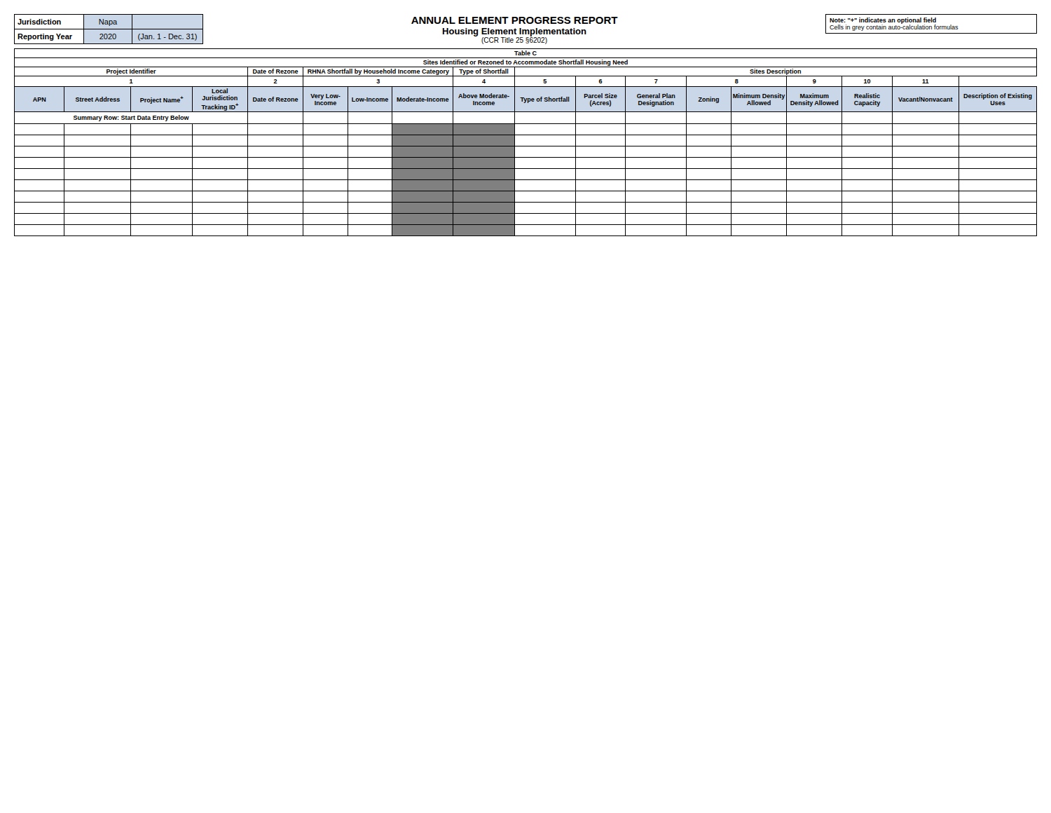| Jurisdiction | Napa | |
| Reporting Year | 2020 | (Jan. 1 - Dec. 31) |
ANNUAL ELEMENT PROGRESS REPORT
Housing Element Implementation
(CCR Title 25 §6202)
Note: "+" indicates an optional field
Cells in grey contain auto-calculation formulas
| Table C |
| Sites Identified or Rezoned to Accommodate Shortfall Housing Need |
| Project Identifier | Date of Rezone | RHNA Shortfall by Household Income Category | Type of Shortfall | Sites Description |
| 1 | 2 | 3 | 4 | 5 | 6 | 7 | 8 | 9 | 10 | 11 |
| APN | Street Address | Project Name + | Local Jurisdiction Tracking ID + | Date of Rezone | Very Low-Income | Low-Income | Moderate-Income | Above Moderate-Income | Type of Shortfall | Parcel Size (Acres) | General Plan Designation | Zoning | Minimum Density Allowed | Maximum Density Allowed | Realistic Capacity | Vacant/Nonvacant | Description of Existing Uses |
| Summary Row: Start Data Entry Below | | | | | | | | | | | | | | |